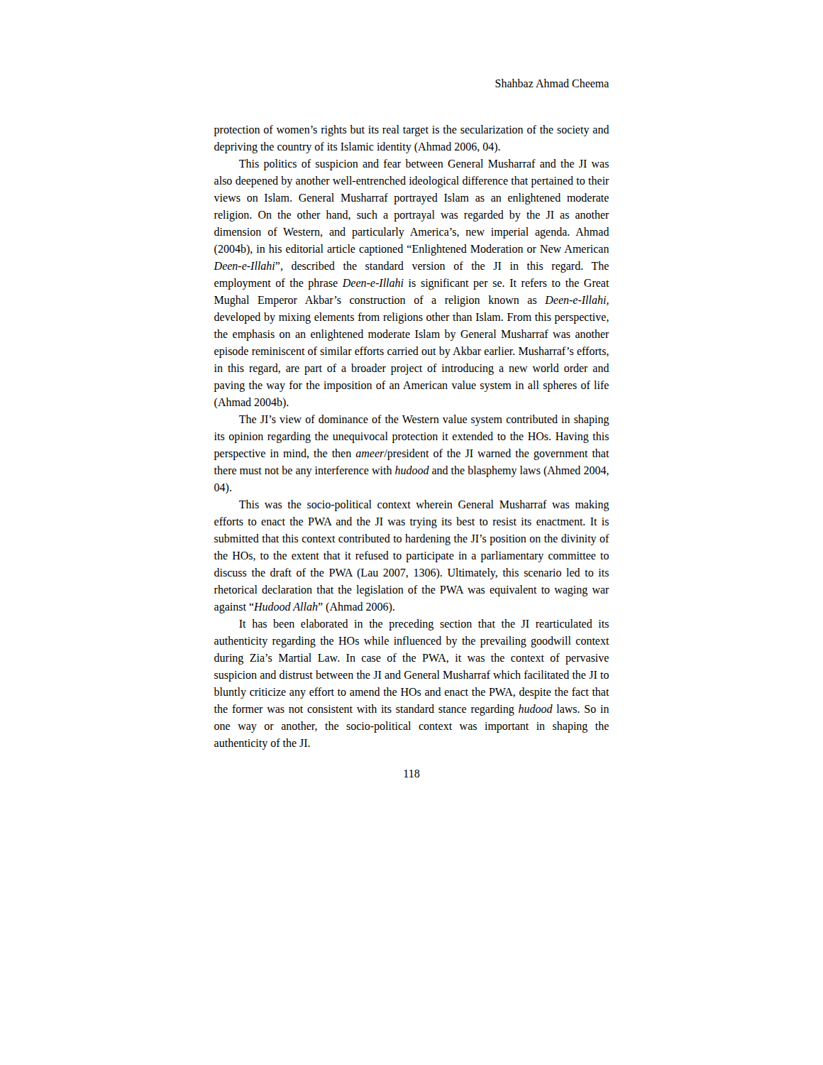Shahbaz Ahmad Cheema
protection of women’s rights but its real target is the secularization of the society and depriving the country of its Islamic identity (Ahmad 2006, 04).
This politics of suspicion and fear between General Musharraf and the JI was also deepened by another well-entrenched ideological difference that pertained to their views on Islam. General Musharraf portrayed Islam as an enlightened moderate religion. On the other hand, such a portrayal was regarded by the JI as another dimension of Western, and particularly America’s, new imperial agenda. Ahmad (2004b), in his editorial article captioned “Enlightened Moderation or New American Deen-e-Illahi”, described the standard version of the JI in this regard. The employment of the phrase Deen-e-Illahi is significant per se. It refers to the Great Mughal Emperor Akbar’s construction of a religion known as Deen-e-Illahi, developed by mixing elements from religions other than Islam. From this perspective, the emphasis on an enlightened moderate Islam by General Musharraf was another episode reminiscent of similar efforts carried out by Akbar earlier. Musharraf’s efforts, in this regard, are part of a broader project of introducing a new world order and paving the way for the imposition of an American value system in all spheres of life (Ahmad 2004b).
The JI’s view of dominance of the Western value system contributed in shaping its opinion regarding the unequivocal protection it extended to the HOs. Having this perspective in mind, the then ameer/president of the JI warned the government that there must not be any interference with hudood and the blasphemy laws (Ahmed 2004, 04).
This was the socio-political context wherein General Musharraf was making efforts to enact the PWA and the JI was trying its best to resist its enactment. It is submitted that this context contributed to hardening the JI’s position on the divinity of the HOs, to the extent that it refused to participate in a parliamentary committee to discuss the draft of the PWA (Lau 2007, 1306). Ultimately, this scenario led to its rhetorical declaration that the legislation of the PWA was equivalent to waging war against “Hudood Allah” (Ahmad 2006).
It has been elaborated in the preceding section that the JI rearticulated its authenticity regarding the HOs while influenced by the prevailing goodwill context during Zia’s Martial Law. In case of the PWA, it was the context of pervasive suspicion and distrust between the JI and General Musharraf which facilitated the JI to bluntly criticize any effort to amend the HOs and enact the PWA, despite the fact that the former was not consistent with its standard stance regarding hudood laws. So in one way or another, the socio-political context was important in shaping the authenticity of the JI.
118